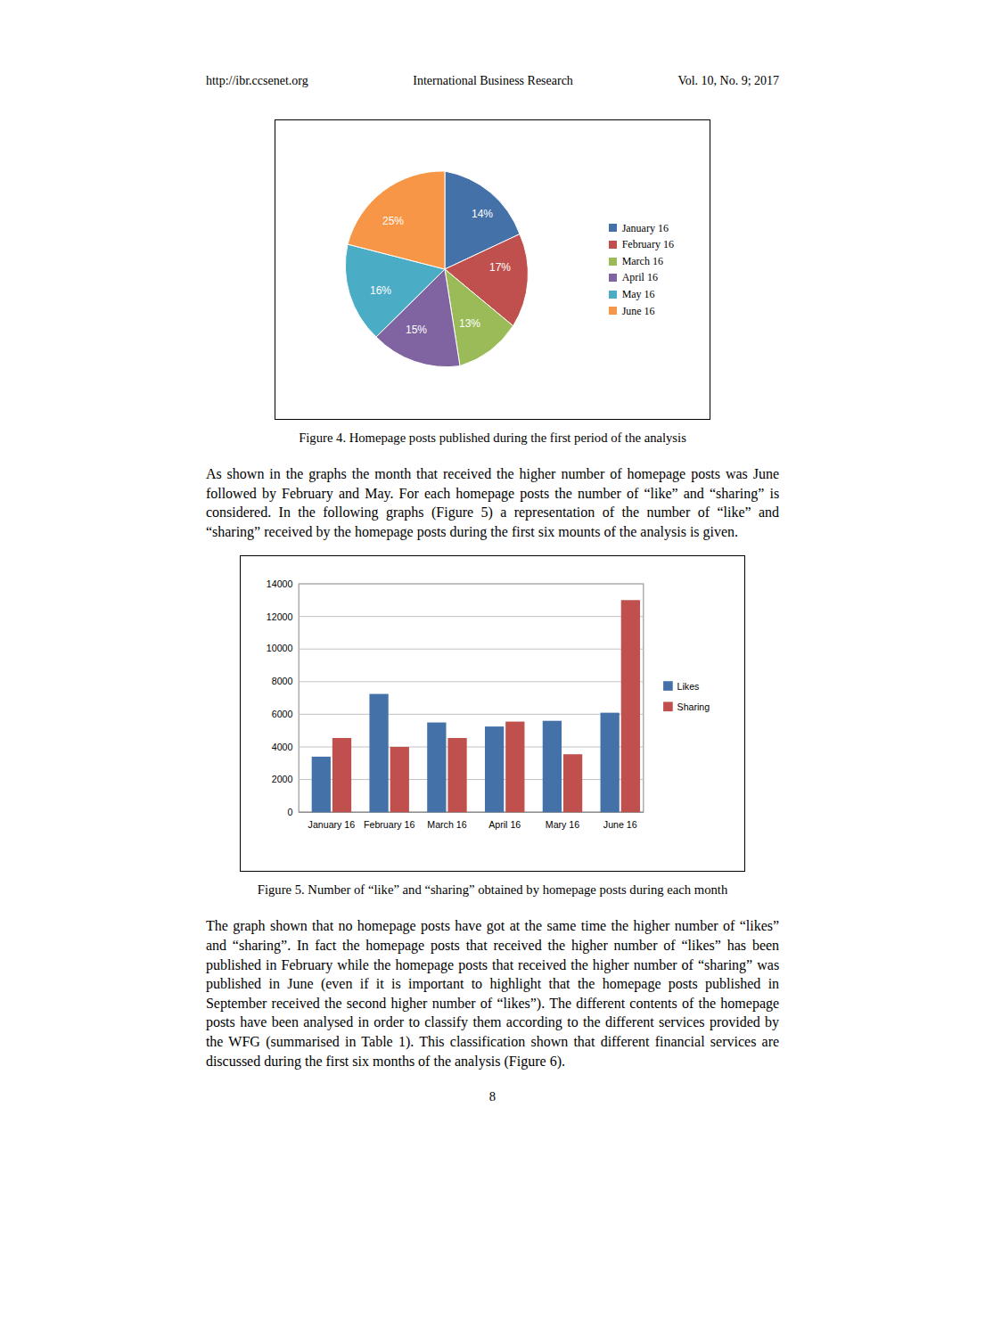http://ibr.ccsenet.org
International Business Research
Vol. 10, No. 9; 2017
14% 17% 13% 15% 16% 25%
January 16
February 16
March 16
April 16
May 16
June 16
Figure 4. Homepage posts published during the first period of the analysis
As shown in the graphs the month that received the higher number of homepage posts was June followed by February and May. For each homepage posts the number of “like” and “sharing” is considered. In the following graphs (Figure 5) a representation of the number of “like” and “sharing” received by the homepage posts during the first six mounts of the analysis is given.
0 2000 4000 6000 8000 10000 12000 14000 January 16 February 16 March 16 April 16 Mary 16 June 16 Likes Sharing
Figure 5. Number of “like” and “sharing” obtained by homepage posts during each month
The graph shown that no homepage posts have got at the same time the higher number of “likes” and “sharing”. In fact the homepage posts that received the higher number of “likes” has been published in February while the homepage posts that received the higher number of “sharing” was published in June (even if it is important to highlight that the homepage posts published in September received the second higher number of “likes”). The different contents of the homepage posts have been analysed in order to classify them according to the different services provided by the WFG (summarised in Table 1). This classification shown that different financial services are discussed during the first six months of the analysis (Figure 6).
8